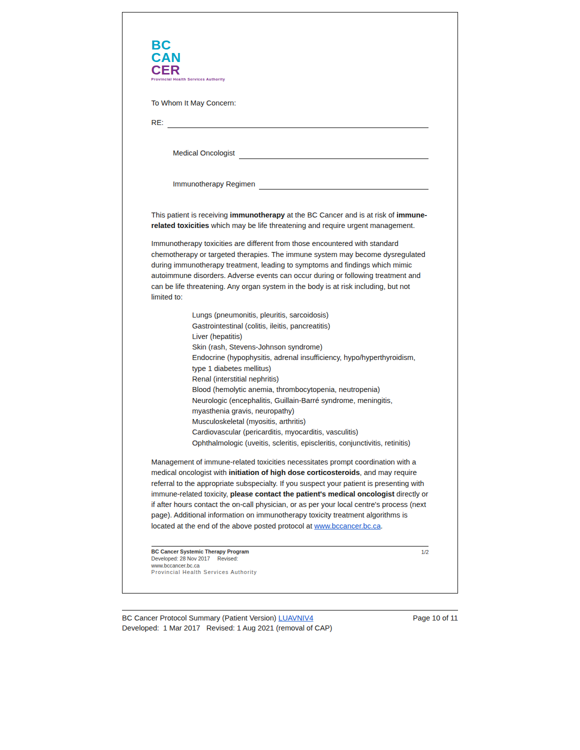BC CAN CER
Provincial Health Services Authority
To Whom It May Concern:
RE:
Medical Oncologist
Immunotherapy Regimen
This patient is receiving immunotherapy at the BC Cancer and is at risk of immune-related toxicities which may be life threatening and require urgent management.
Immunotherapy toxicities are different from those encountered with standard chemotherapy or targeted therapies. The immune system may become dysregulated during immunotherapy treatment, leading to symptoms and findings which mimic autoimmune disorders. Adverse events can occur during or following treatment and can be life threatening. Any organ system in the body is at risk including, but not limited to:
Lungs (pneumonitis, pleuritis, sarcoidosis)
Gastrointestinal (colitis, ileitis, pancreatitis)
Liver (hepatitis)
Skin (rash, Stevens-Johnson syndrome)
Endocrine (hypophysitis, adrenal insufficiency, hypo/hyperthyroidism, type 1 diabetes mellitus)
Renal (interstitial nephritis)
Blood (hemolytic anemia, thrombocytopenia, neutropenia)
Neurologic (encephalitis, Guillain-Barré syndrome, meningitis, myasthenia gravis, neuropathy)
Musculoskeletal (myositis, arthritis)
Cardiovascular (pericarditis, myocarditis, vasculitis)
Ophthalmologic (uveitis, scleritis, episcleritis, conjunctivitis, retinitis)
Management of immune-related toxicities necessitates prompt coordination with a medical oncologist with initiation of high dose corticosteroids, and may require referral to the appropriate subspecialty. If you suspect your patient is presenting with immune-related toxicity, please contact the patient's medical oncologist directly or if after hours contact the on-call physician, or as per your local centre's process (next page). Additional information on immunotherapy toxicity treatment algorithms is located at the end of the above posted protocol at www.bccancer.bc.ca.
BC Cancer Systemic Therapy Program
Developed: 28 Nov 2017 Revised:
www.bccancer.bc.ca
Provincial Health Services Authority
1/2
BC Cancer Protocol Summary (Patient Version) LUAVNIV4
Developed: 1 Mar 2017 Revised: 1 Aug 2021 (removal of CAP)
Page 10 of 11